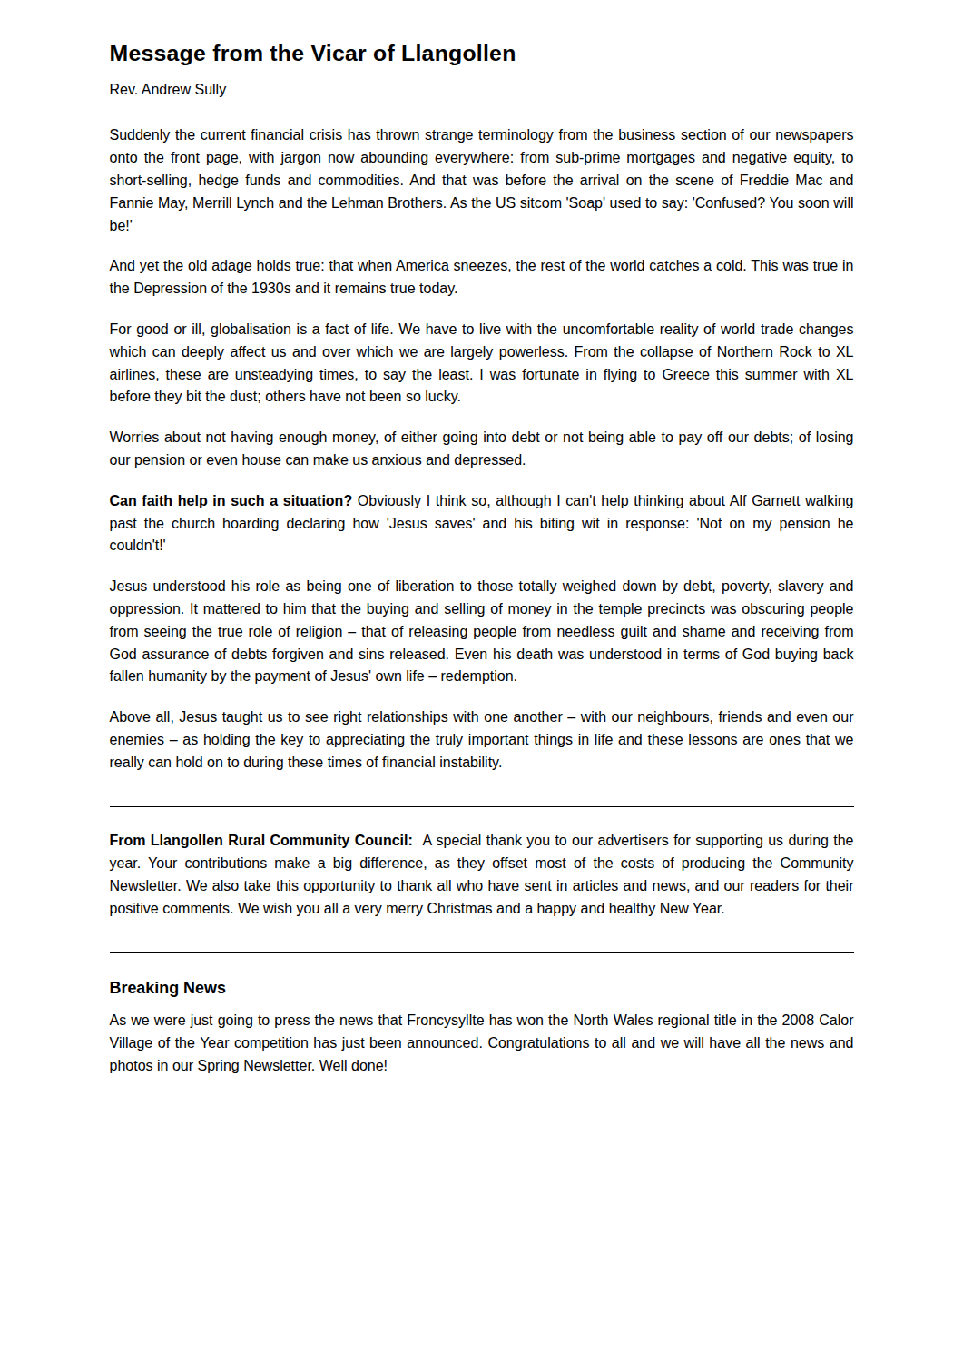Message from the Vicar of Llangollen
Rev. Andrew Sully
Suddenly the current financial crisis has thrown strange terminology from the business section of our newspapers onto the front page, with jargon now abounding everywhere: from sub-prime mortgages and negative equity, to short-selling, hedge funds and commodities. And that was before the arrival on the scene of Freddie Mac and Fannie May, Merrill Lynch and the Lehman Brothers. As the US sitcom 'Soap' used to say: 'Confused? You soon will be!'
And yet the old adage holds true: that when America sneezes, the rest of the world catches a cold. This was true in the Depression of the 1930s and it remains true today.
For good or ill, globalisation is a fact of life. We have to live with the uncomfortable reality of world trade changes which can deeply affect us and over which we are largely powerless. From the collapse of Northern Rock to XL airlines, these are unsteadying times, to say the least. I was fortunate in flying to Greece this summer with XL before they bit the dust; others have not been so lucky.
Worries about not having enough money, of either going into debt or not being able to pay off our debts; of losing our pension or even house can make us anxious and depressed.
Can faith help in such a situation? Obviously I think so, although I can't help thinking about Alf Garnett walking past the church hoarding declaring how 'Jesus saves' and his biting wit in response: 'Not on my pension he couldn't!'
Jesus understood his role as being one of liberation to those totally weighed down by debt, poverty, slavery and oppression. It mattered to him that the buying and selling of money in the temple precincts was obscuring people from seeing the true role of religion – that of releasing people from needless guilt and shame and receiving from God assurance of debts forgiven and sins released. Even his death was understood in terms of God buying back fallen humanity by the payment of Jesus' own life – redemption.
Above all, Jesus taught us to see right relationships with one another – with our neighbours, friends and even our enemies – as holding the key to appreciating the truly important things in life and these lessons are ones that we really can hold on to during these times of financial instability.
From Llangollen Rural Community Council: A special thank you to our advertisers for supporting us during the year. Your contributions make a big difference, as they offset most of the costs of producing the Community Newsletter. We also take this opportunity to thank all who have sent in articles and news, and our readers for their positive comments. We wish you all a very merry Christmas and a happy and healthy New Year.
Breaking News
As we were just going to press the news that Froncysyllte has won the North Wales regional title in the 2008 Calor Village of the Year competition has just been announced. Congratulations to all and we will have all the news and photos in our Spring Newsletter. Well done!